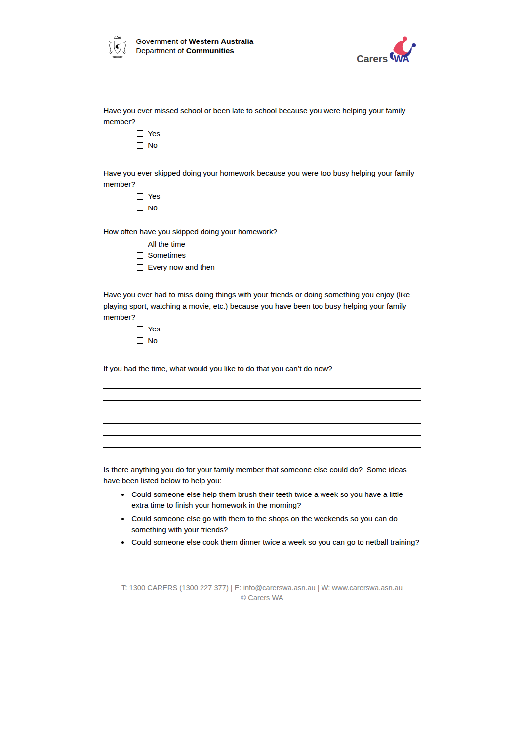Government of Western Australia
Department of Communities
Carers WA
Have you ever missed school or been late to school because you were helping your family member?
Yes
No
Have you ever skipped doing your homework because you were too busy helping your family member?
Yes
No
How often have you skipped doing your homework?
All the time
Sometimes
Every now and then
Have you ever had to miss doing things with your friends or doing something you enjoy (like playing sport, watching a movie, etc.) because you have been too busy helping your family member?
Yes
No
If you had the time, what would you like to do that you can’t do now?
Is there anything you do for your family member that someone else could do? Some ideas have been listed below to help you:
Could someone else help them brush their teeth twice a week so you have a little extra time to finish your homework in the morning?
Could someone else go with them to the shops on the weekends so you can do something with your friends?
Could someone else cook them dinner twice a week so you can go to netball training?
T: 1300 CARERS (1300 227 377) | E: info@carerswa.asn.au | W: www.carerswa.asn.au
© Carers WA